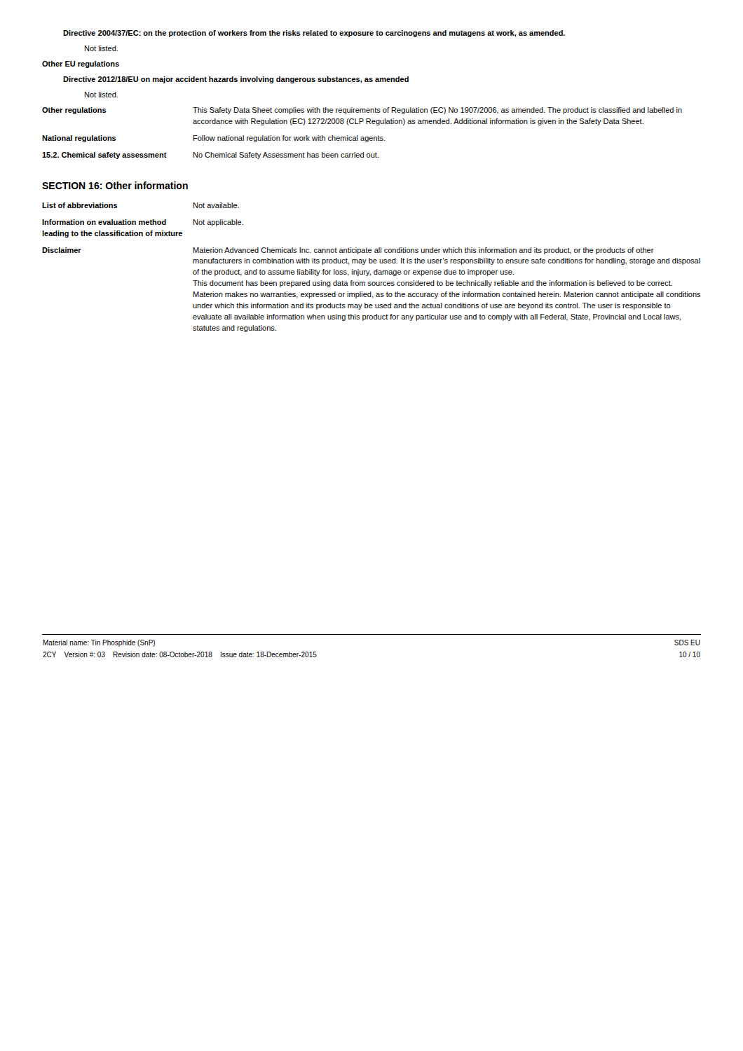Directive 2004/37/EC: on the protection of workers from the risks related to exposure to carcinogens and mutagens at work, as amended.
Not listed.
Other EU regulations
Directive 2012/18/EU on major accident hazards involving dangerous substances, as amended
Not listed.
| Other regulations | This Safety Data Sheet complies with the requirements of Regulation (EC) No 1907/2006, as amended. The product is classified and labelled in accordance with Regulation (EC) 1272/2008 (CLP Regulation) as amended. Additional information is given in the Safety Data Sheet. |
| National regulations | Follow national regulation for work with chemical agents. |
| 15.2. Chemical safety assessment | No Chemical Safety Assessment has been carried out. |
SECTION 16: Other information
| List of abbreviations | Not available. |
| Information on evaluation method leading to the classification of mixture | Not applicable. |
| Disclaimer | Materion Advanced Chemicals Inc. cannot anticipate all conditions under which this information and its product, or the products of other manufacturers in combination with its product, may be used. It is the user’s responsibility to ensure safe conditions for handling, storage and disposal of the product, and to assume liability for loss, injury, damage or expense due to improper use. This document has been prepared using data from sources considered to be technically reliable and the information is believed to be correct. Materion makes no warranties, expressed or implied, as to the accuracy of the information contained herein. Materion cannot anticipate all conditions under which this information and its products may be used and the actual conditions of use are beyond its control. The user is responsible to evaluate all available information when using this product for any particular use and to comply with all Federal, State, Provincial and Local laws, statutes and regulations. |
| Material name: Tin Phosphide (SnP) | SDS EU |
| 2CY Version #: 03 Revision date: 08-October-2018 Issue date: 18-December-2015 | 10 / 10 |